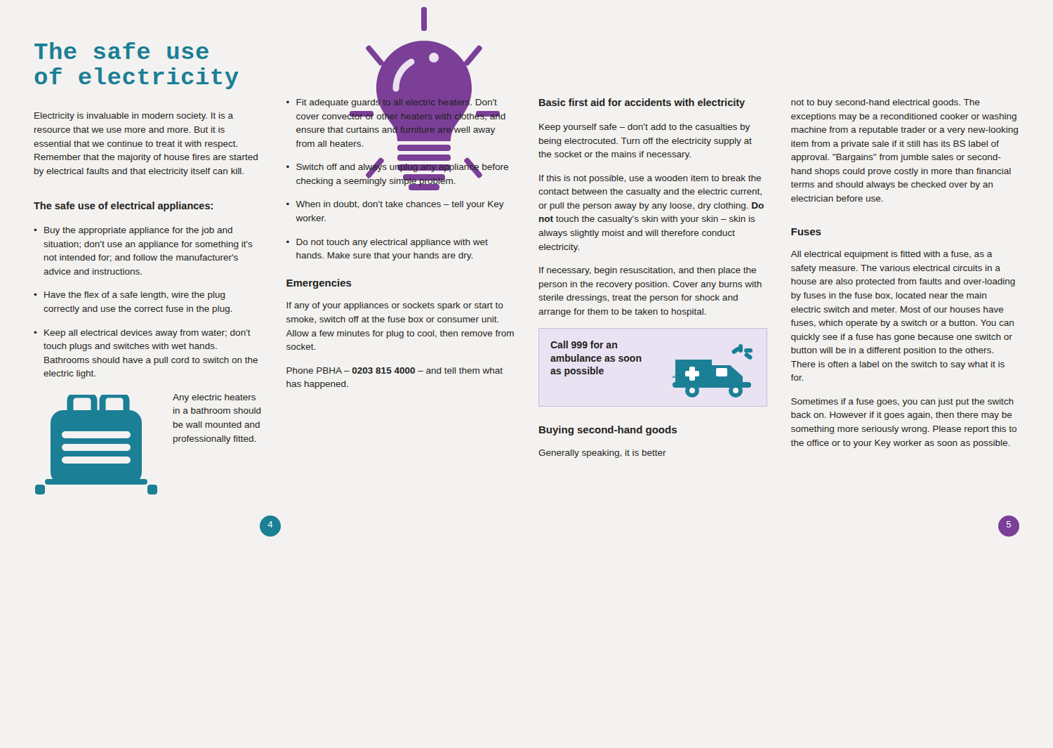The safe use
of electricity
Electricity is invaluable in modern society. It is a resource that we use more and more. But it is essential that we continue to treat it with respect. Remember that the majority of house fires are started by electrical faults and that electricity itself can kill.
The safe use of electrical appliances:
Buy the appropriate appliance for the job and situation; don't use an appliance for something it's not intended for; and follow the manufacturer's advice and instructions.
Have the flex of a safe length, wire the plug correctly and use the correct fuse in the plug.
Keep all electrical devices away from water; don't touch plugs and switches with wet hands. Bathrooms should have a pull cord to switch on the electric light.
Any electric heaters in a bathroom should be wall mounted and professionally fitted.
Fit adequate guards to all electric heaters. Don't cover convector or other heaters with clothes, and ensure that curtains and furniture are well away from all heaters.
Switch off and always unplug any appliance before checking a seemingly simple problem.
When in doubt, don't take chances – tell your Key worker.
Do not touch any electrical appliance with wet hands. Make sure that your hands are dry.
Emergencies
If any of your appliances or sockets spark or start to smoke, switch off at the fuse box or consumer unit. Allow a few minutes for plug to cool, then remove from socket.
Phone PBHA – 0203 815 4000 – and tell them what has happened.
Basic first aid for accidents with electricity
Keep yourself safe – don't add to the casualties by being electrocuted. Turn off the electricity supply at the socket or the mains if necessary.
If this is not possible, use a wooden item to break the contact between the casualty and the electric current, or pull the person away by any loose, dry clothing. Do not touch the casualty's skin with your skin – skin is always slightly moist and will therefore conduct electricity.
If necessary, begin resuscitation, and then place the person in the recovery position. Cover any burns with sterile dressings, treat the person for shock and arrange for them to be taken to hospital.
Call 999 for an ambulance as soon
as possible
Buying second-hand goods
Generally speaking, it is better
not to buy second-hand electrical goods. The exceptions may be a reconditioned cooker or washing machine from a reputable trader or a very new-looking item from a private sale if it still has its BS label of approval. "Bargains" from jumble sales or second-hand shops could prove costly in more than financial terms and should always be checked over by an electrician before use.
Fuses
All electrical equipment is fitted with a fuse, as a safety measure. The various electrical circuits in a house are also protected from faults and over-loading by fuses in the fuse box, located near the main electric switch and meter. Most of our houses have fuses, which operate by a switch or a button. You can quickly see if a fuse has gone because one switch or button will be in a different position to the others. There is often a label on the switch to say what it is for.
Sometimes if a fuse goes, you can just put the switch back on. However if it goes again, then there may be something more seriously wrong. Please report this to the office or to your Key worker as soon as possible.
4
5